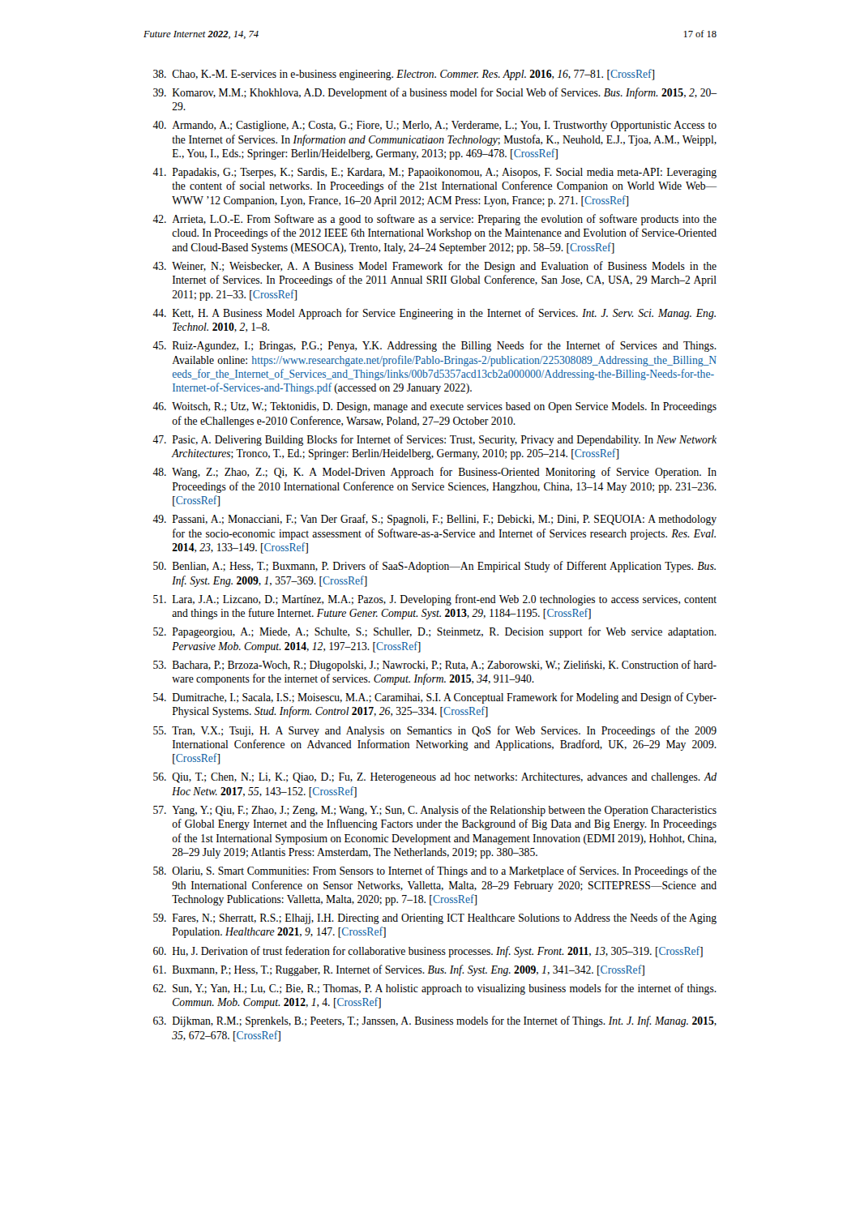Future Internet 2022, 14, 74 17 of 18
Chao, K.-M. E-services in e-business engineering. Electron. Commer. Res. Appl. 2016, 16, 77–81. [CrossRef]
Komarov, M.M.; Khokhlova, A.D. Development of a business model for Social Web of Services. Bus. Inform. 2015, 2, 20–29.
Armando, A.; Castiglione, A.; Costa, G.; Fiore, U.; Merlo, A.; Verderame, L.; You, I. Trustworthy Opportunistic Access to the Internet of Services. In Information and Communicatiaon Technology; Mustofa, K., Neuhold, E.J., Tjoa, A.M., Weippl, E., You, I., Eds.; Springer: Berlin/Heidelberg, Germany, 2013; pp. 469–478. [CrossRef]
Papadakis, G.; Tserpes, K.; Sardis, E.; Kardara, M.; Papaoikonomou, A.; Aisopos, F. Social media meta-API: Leveraging the content of social networks. In Proceedings of the 21st International Conference Companion on World Wide Web—WWW ’12 Companion, Lyon, France, 16–20 April 2012; ACM Press: Lyon, France; p. 271. [CrossRef]
Arrieta, L.O.-E. From Software as a good to software as a service: Preparing the evolution of software products into the cloud. In Proceedings of the 2012 IEEE 6th International Workshop on the Maintenance and Evolution of Service-Oriented and Cloud-Based Systems (MESOCA), Trento, Italy, 24–24 September 2012; pp. 58–59. [CrossRef]
Weiner, N.; Weisbecker, A. A Business Model Framework for the Design and Evaluation of Business Models in the Internet of Services. In Proceedings of the 2011 Annual SRII Global Conference, San Jose, CA, USA, 29 March–2 April 2011; pp. 21–33. [CrossRef]
Kett, H. A Business Model Approach for Service Engineering in the Internet of Services. Int. J. Serv. Sci. Manag. Eng. Technol. 2010, 2, 1–8.
Ruiz-Agundez, I.; Bringas, P.G.; Penya, Y.K. Addressing the Billing Needs for the Internet of Services and Things. Available online: https://www.researchgate.net/profile/Pablo-Bringas-2/publication/225308089_Addressing_the_Billing_Needs_for_the_Internet_of_Services_and_Things/links/00b7d5357acd13cb2a000000/Addressing-the-Billing-Needs-for-the-Internet-of-Services-and-Things.pdf (accessed on 29 January 2022).
Woitsch, R.; Utz, W.; Tektonidis, D. Design, manage and execute services based on Open Service Models. In Proceedings of the eChallenges e-2010 Conference, Warsaw, Poland, 27–29 October 2010.
Pasic, A. Delivering Building Blocks for Internet of Services: Trust, Security, Privacy and Dependability. In New Network Architectures; Tronco, T., Ed.; Springer: Berlin/Heidelberg, Germany, 2010; pp. 205–214. [CrossRef]
Wang, Z.; Zhao, Z.; Qi, K. A Model-Driven Approach for Business-Oriented Monitoring of Service Operation. In Proceedings of the 2010 International Conference on Service Sciences, Hangzhou, China, 13–14 May 2010; pp. 231–236. [CrossRef]
Passani, A.; Monacciani, F.; Van Der Graaf, S.; Spagnoli, F.; Bellini, F.; Debicki, M.; Dini, P. SEQUOIA: A methodology for the socio-economic impact assessment of Software-as-a-Service and Internet of Services research projects. Res. Eval. 2014, 23, 133–149. [CrossRef]
Benlian, A.; Hess, T.; Buxmann, P. Drivers of SaaS-Adoption—An Empirical Study of Different Application Types. Bus. Inf. Syst. Eng. 2009, 1, 357–369. [CrossRef]
Lara, J.A.; Lizcano, D.; Martínez, M.A.; Pazos, J. Developing front-end Web 2.0 technologies to access services, content and things in the future Internet. Future Gener. Comput. Syst. 2013, 29, 1184–1195. [CrossRef]
Papageorgiou, A.; Miede, A.; Schulte, S.; Schuller, D.; Steinmetz, R. Decision support for Web service adaptation. Pervasive Mob. Comput. 2014, 12, 197–213. [CrossRef]
Bachara, P.; Brzoza-Woch, R.; Długopolski, J.; Nawrocki, P.; Ruta, A.; Zaborowski, W.; Zieliński, K. Construction of hardware components for the internet of services. Comput. Inform. 2015, 34, 911–940.
Dumitrache, I.; Sacala, I.S.; Moisescu, M.A.; Caramihai, S.I. A Conceptual Framework for Modeling and Design of Cyber-Physical Systems. Stud. Inform. Control 2017, 26, 325–334. [CrossRef]
Tran, V.X.; Tsuji, H. A Survey and Analysis on Semantics in QoS for Web Services. In Proceedings of the 2009 International Conference on Advanced Information Networking and Applications, Bradford, UK, 26–29 May 2009. [CrossRef]
Qiu, T.; Chen, N.; Li, K.; Qiao, D.; Fu, Z. Heterogeneous ad hoc networks: Architectures, advances and challenges. Ad Hoc Netw. 2017, 55, 143–152. [CrossRef]
Yang, Y.; Qiu, F.; Zhao, J.; Zeng, M.; Wang, Y.; Sun, C. Analysis of the Relationship between the Operation Characteristics of Global Energy Internet and the Influencing Factors under the Background of Big Data and Big Energy. In Proceedings of the 1st International Symposium on Economic Development and Management Innovation (EDMI 2019), Hohhot, China, 28–29 July 2019; Atlantis Press: Amsterdam, The Netherlands, 2019; pp. 380–385.
Olariu, S. Smart Communities: From Sensors to Internet of Things and to a Marketplace of Services. In Proceedings of the 9th International Conference on Sensor Networks, Valletta, Malta, 28–29 February 2020; SCITEPRESS—Science and Technology Publications: Valletta, Malta, 2020; pp. 7–18. [CrossRef]
Fares, N.; Sherratt, R.S.; Elhajj, I.H. Directing and Orienting ICT Healthcare Solutions to Address the Needs of the Aging Population. Healthcare 2021, 9, 147. [CrossRef]
Hu, J. Derivation of trust federation for collaborative business processes. Inf. Syst. Front. 2011, 13, 305–319. [CrossRef]
Buxmann, P.; Hess, T.; Ruggaber, R. Internet of Services. Bus. Inf. Syst. Eng. 2009, 1, 341–342. [CrossRef]
Sun, Y.; Yan, H.; Lu, C.; Bie, R.; Thomas, P. A holistic approach to visualizing business models for the internet of things. Commun. Mob. Comput. 2012, 1, 4. [CrossRef]
Dijkman, R.M.; Sprenkels, B.; Peeters, T.; Janssen, A. Business models for the Internet of Things. Int. J. Inf. Manag. 2015, 35, 672–678. [CrossRef]